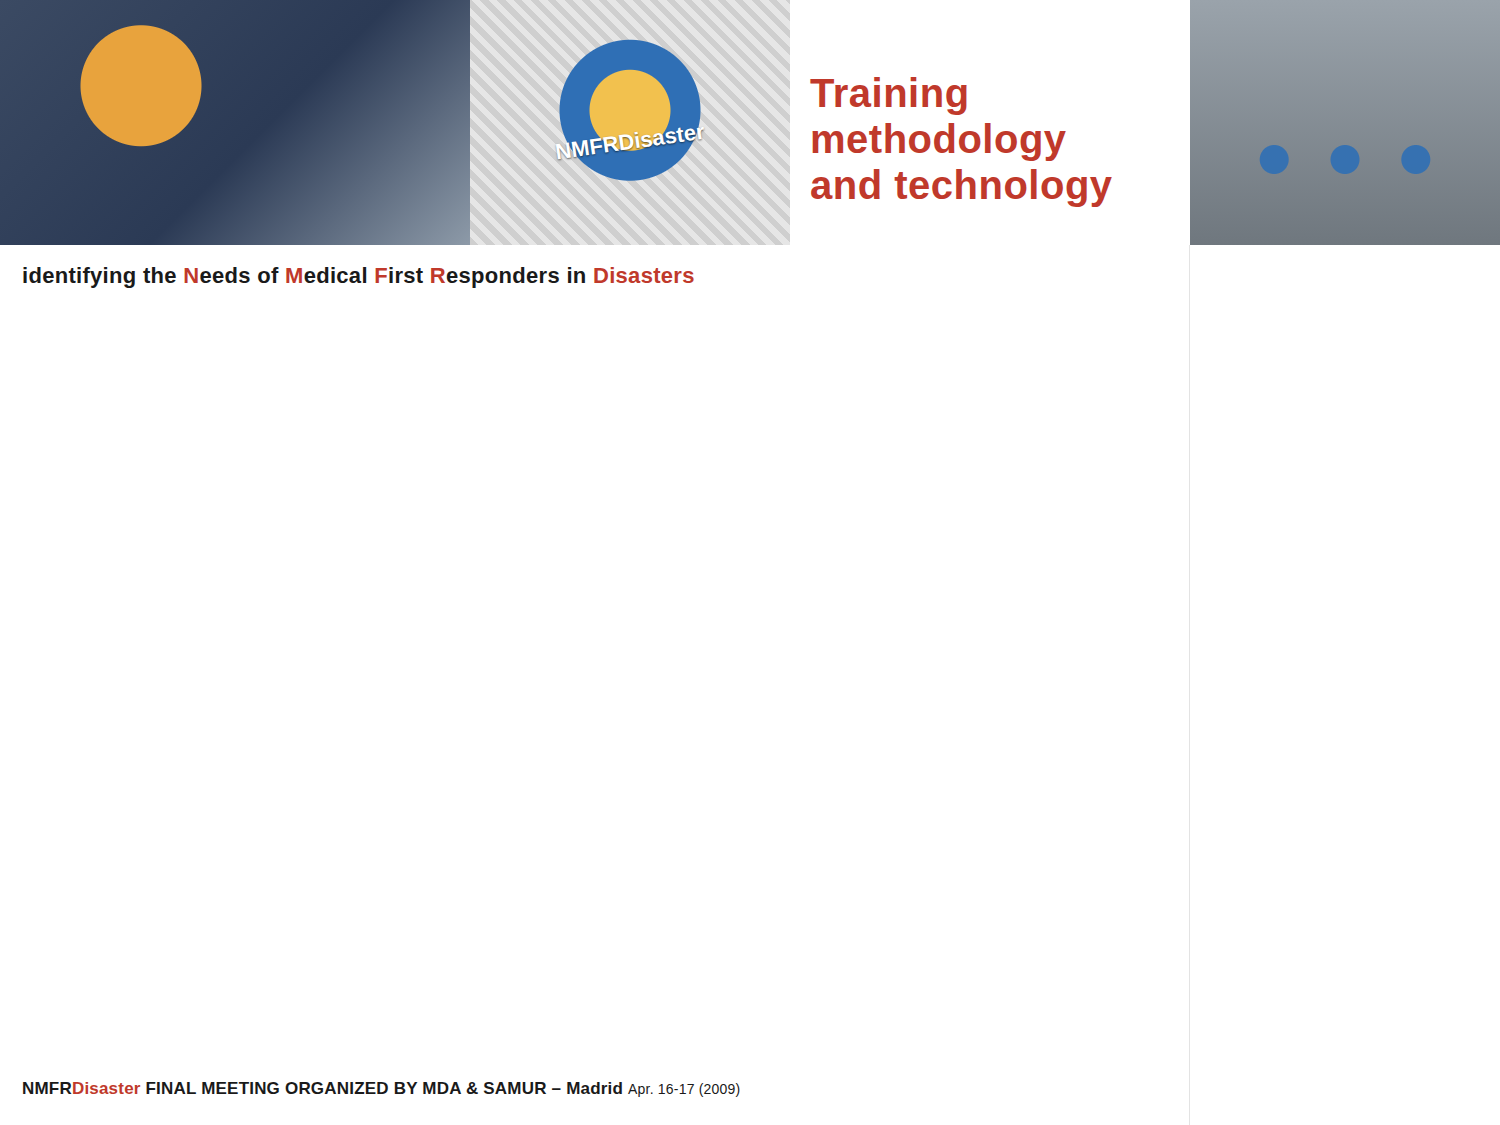Training methodology
and technology
identifying the Needs of Medical First Responders in Disasters
NMFR Disaster FINAL MEETING ORGANIZED BY MDA & SAMUR – Madrid Apr. 16-17 (2009)